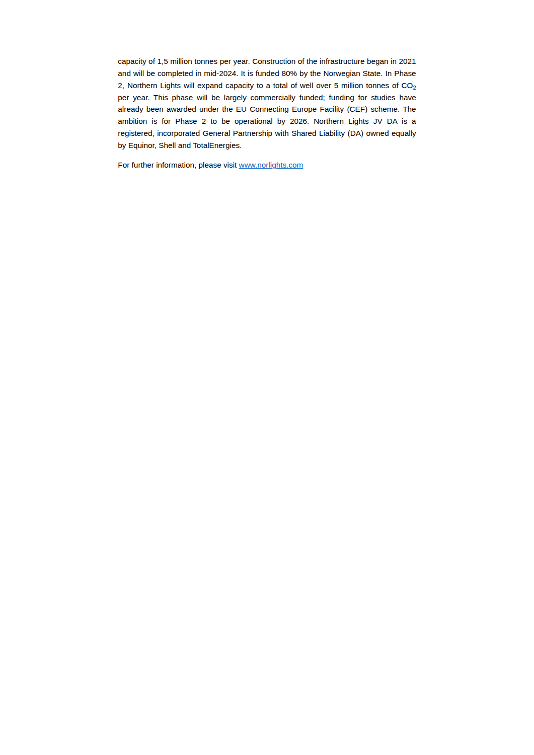capacity of 1,5 million tonnes per year. Construction of the infrastructure began in 2021 and will be completed in mid-2024. It is funded 80% by the Norwegian State. In Phase 2, Northern Lights will expand capacity to a total of well over 5 million tonnes of CO2 per year. This phase will be largely commercially funded; funding for studies have already been awarded under the EU Connecting Europe Facility (CEF) scheme. The ambition is for Phase 2 to be operational by 2026. Northern Lights JV DA is a registered, incorporated General Partnership with Shared Liability (DA) owned equally by Equinor, Shell and TotalEnergies.
For further information, please visit www.norlights.com